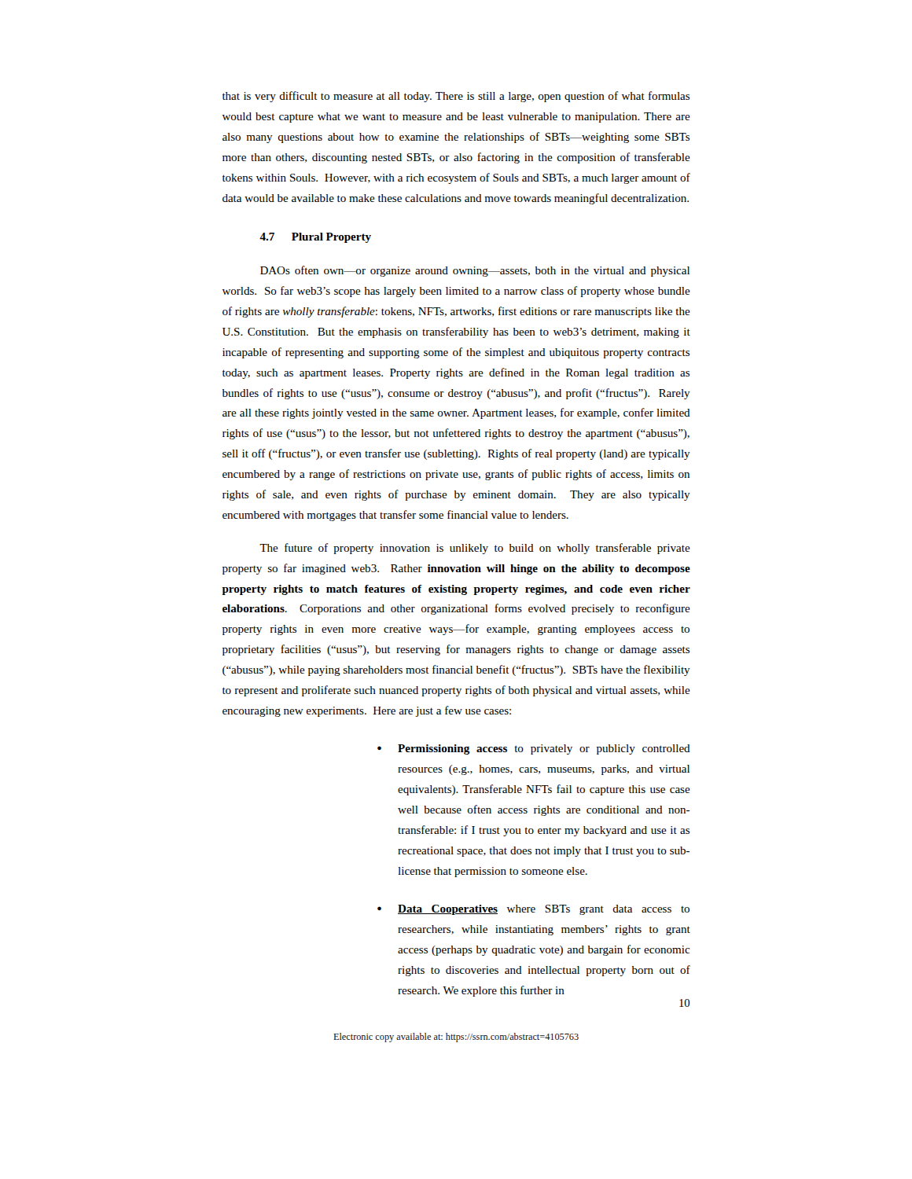that is very difficult to measure at all today. There is still a large, open question of what formulas would best capture what we want to measure and be least vulnerable to manipulation. There are also many questions about how to examine the relationships of SBTs—weighting some SBTs more than others, discounting nested SBTs, or also factoring in the composition of transferable tokens within Souls. However, with a rich ecosystem of Souls and SBTs, a much larger amount of data would be available to make these calculations and move towards meaningful decentralization.
4.7 Plural Property
DAOs often own—or organize around owning—assets, both in the virtual and physical worlds. So far web3’s scope has largely been limited to a narrow class of property whose bundle of rights are wholly transferable: tokens, NFTs, artworks, first editions or rare manuscripts like the U.S. Constitution. But the emphasis on transferability has been to web3’s detriment, making it incapable of representing and supporting some of the simplest and ubiquitous property contracts today, such as apartment leases. Property rights are defined in the Roman legal tradition as bundles of rights to use (“usus”), consume or destroy (“abusus”), and profit (“fructus”). Rarely are all these rights jointly vested in the same owner. Apartment leases, for example, confer limited rights of use (“usus”) to the lessor, but not unfettered rights to destroy the apartment (“abusus”), sell it off (“fructus”), or even transfer use (subletting). Rights of real property (land) are typically encumbered by a range of restrictions on private use, grants of public rights of access, limits on rights of sale, and even rights of purchase by eminent domain. They are also typically encumbered with mortgages that transfer some financial value to lenders.
The future of property innovation is unlikely to build on wholly transferable private property so far imagined web3. Rather innovation will hinge on the ability to decompose property rights to match features of existing property regimes, and code even richer elaborations. Corporations and other organizational forms evolved precisely to reconfigure property rights in even more creative ways—for example, granting employees access to proprietary facilities (“usus”), but reserving for managers rights to change or damage assets (“abusus”), while paying shareholders most financial benefit (“fructus”). SBTs have the flexibility to represent and proliferate such nuanced property rights of both physical and virtual assets, while encouraging new experiments. Here are just a few use cases:
Permissioning access to privately or publicly controlled resources (e.g., homes, cars, museums, parks, and virtual equivalents). Transferable NFTs fail to capture this use case well because often access rights are conditional and non-transferable: if I trust you to enter my backyard and use it as recreational space, that does not imply that I trust you to sub-license that permission to someone else.
Data Cooperatives where SBTs grant data access to researchers, while instantiating members’ rights to grant access (perhaps by quadratic vote) and bargain for economic rights to discoveries and intellectual property born out of research. We explore this further in
10
Electronic copy available at: https://ssrn.com/abstract=4105763